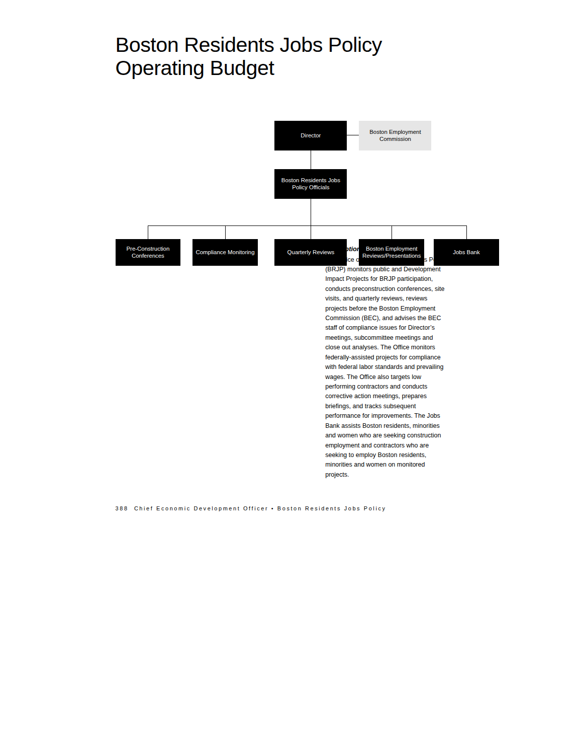Boston Residents Jobs Policy Operating Budget
Director
Boston Employment
Commission
Boston Residents Jobs
Policy Officials
Pre-Construction
Conferences
Compliance Monitoring
Quarterly Reviews
Boston Employment
Reviews/Presentations
Jobs Bank
Description of Services
The Office of Boston Residents Jobs Policy (BRJP) monitors public and Development Impact Projects for BRJP participation, conducts preconstruction conferences, site visits, and quarterly reviews, reviews projects before the Boston Employment Commission (BEC), and advises the BEC staff of compliance issues for Director’s meetings, subcommittee meetings and close out analyses. The Office monitors federally-assisted projects for compliance with federal labor standards and prevailing wages. The Office also targets low performing contractors and conducts corrective action meetings, prepares briefings, and tracks subsequent performance for improvements. The Jobs Bank assists Boston residents, minorities and women who are seeking construction employment and contractors who are seeking to employ Boston residents, minorities and women on monitored projects.
388 Chief Economic Development Officer • Boston Residents Jobs Policy